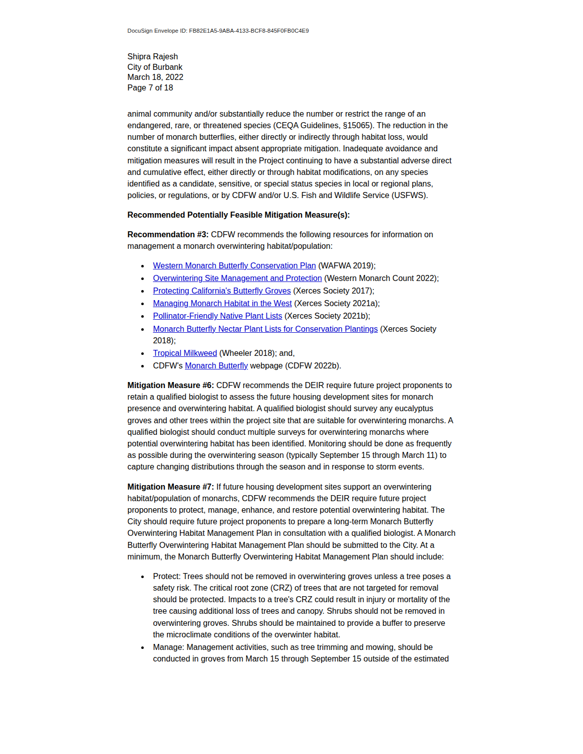DocuSign Envelope ID: FB82E1A5-9ABA-4133-BCF8-845F0FB0C4E9
Shipra Rajesh
City of Burbank
March 18, 2022
Page 7 of 18
animal community and/or substantially reduce the number or restrict the range of an endangered, rare, or threatened species (CEQA Guidelines, §15065). The reduction in the number of monarch butterflies, either directly or indirectly through habitat loss, would constitute a significant impact absent appropriate mitigation. Inadequate avoidance and mitigation measures will result in the Project continuing to have a substantial adverse direct and cumulative effect, either directly or through habitat modifications, on any species identified as a candidate, sensitive, or special status species in local or regional plans, policies, or regulations, or by CDFW and/or U.S. Fish and Wildlife Service (USFWS).
Recommended Potentially Feasible Mitigation Measure(s):
Recommendation #3: CDFW recommends the following resources for information on management a monarch overwintering habitat/population:
Western Monarch Butterfly Conservation Plan (WAFWA 2019);
Overwintering Site Management and Protection (Western Monarch Count 2022);
Protecting California's Butterfly Groves (Xerces Society 2017);
Managing Monarch Habitat in the West (Xerces Society 2021a);
Pollinator-Friendly Native Plant Lists (Xerces Society 2021b);
Monarch Butterfly Nectar Plant Lists for Conservation Plantings (Xerces Society 2018);
Tropical Milkweed (Wheeler 2018); and,
CDFW's Monarch Butterfly webpage (CDFW 2022b).
Mitigation Measure #6: CDFW recommends the DEIR require future project proponents to retain a qualified biologist to assess the future housing development sites for monarch presence and overwintering habitat. A qualified biologist should survey any eucalyptus groves and other trees within the project site that are suitable for overwintering monarchs. A qualified biologist should conduct multiple surveys for overwintering monarchs where potential overwintering habitat has been identified. Monitoring should be done as frequently as possible during the overwintering season (typically September 15 through March 11) to capture changing distributions through the season and in response to storm events.
Mitigation Measure #7: If future housing development sites support an overwintering habitat/population of monarchs, CDFW recommends the DEIR require future project proponents to protect, manage, enhance, and restore potential overwintering habitat. The City should require future project proponents to prepare a long-term Monarch Butterfly Overwintering Habitat Management Plan in consultation with a qualified biologist. A Monarch Butterfly Overwintering Habitat Management Plan should be submitted to the City. At a minimum, the Monarch Butterfly Overwintering Habitat Management Plan should include:
Protect: Trees should not be removed in overwintering groves unless a tree poses a safety risk. The critical root zone (CRZ) of trees that are not targeted for removal should be protected. Impacts to a tree's CRZ could result in injury or mortality of the tree causing additional loss of trees and canopy. Shrubs should not be removed in overwintering groves. Shrubs should be maintained to provide a buffer to preserve the microclimate conditions of the overwinter habitat.
Manage: Management activities, such as tree trimming and mowing, should be conducted in groves from March 15 through September 15 outside of the estimated